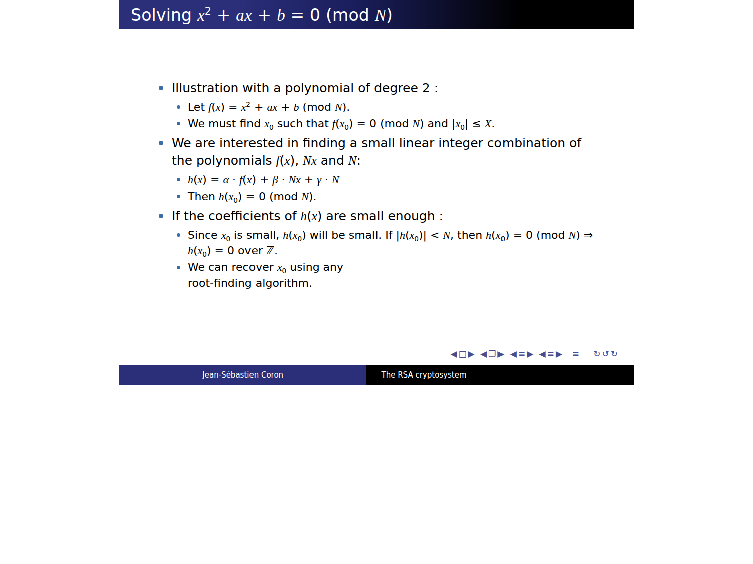Solving x2 + ax + b = 0 (mod N)
Illustration with a polynomial of degree 2 :
Let f(x) = x2 + ax + b (mod N).
We must find x0 such that f(x0) = 0 (mod N) and |x0| ≤ X.
We are interested in finding a small linear integer combination of the polynomials f(x), Nx and N:
h(x) = α · f(x) + β · Nx + γ · N
Then h(x0) = 0 (mod N).
If the coefficients of h(x) are small enough :
Since x0 is small, h(x0) will be small. If |h(x0)| < N, then h(x0) = 0 (mod N) ⇒ h(x0) = 0 over ℤ.
We can recover x0 using any
root-finding algorithm.
◀□▶ ◀❐▶ ◀≡▶ ◀≡▶ ≡ ↻↺↻
Jean-Sébastien Coron
The RSA cryptosystem